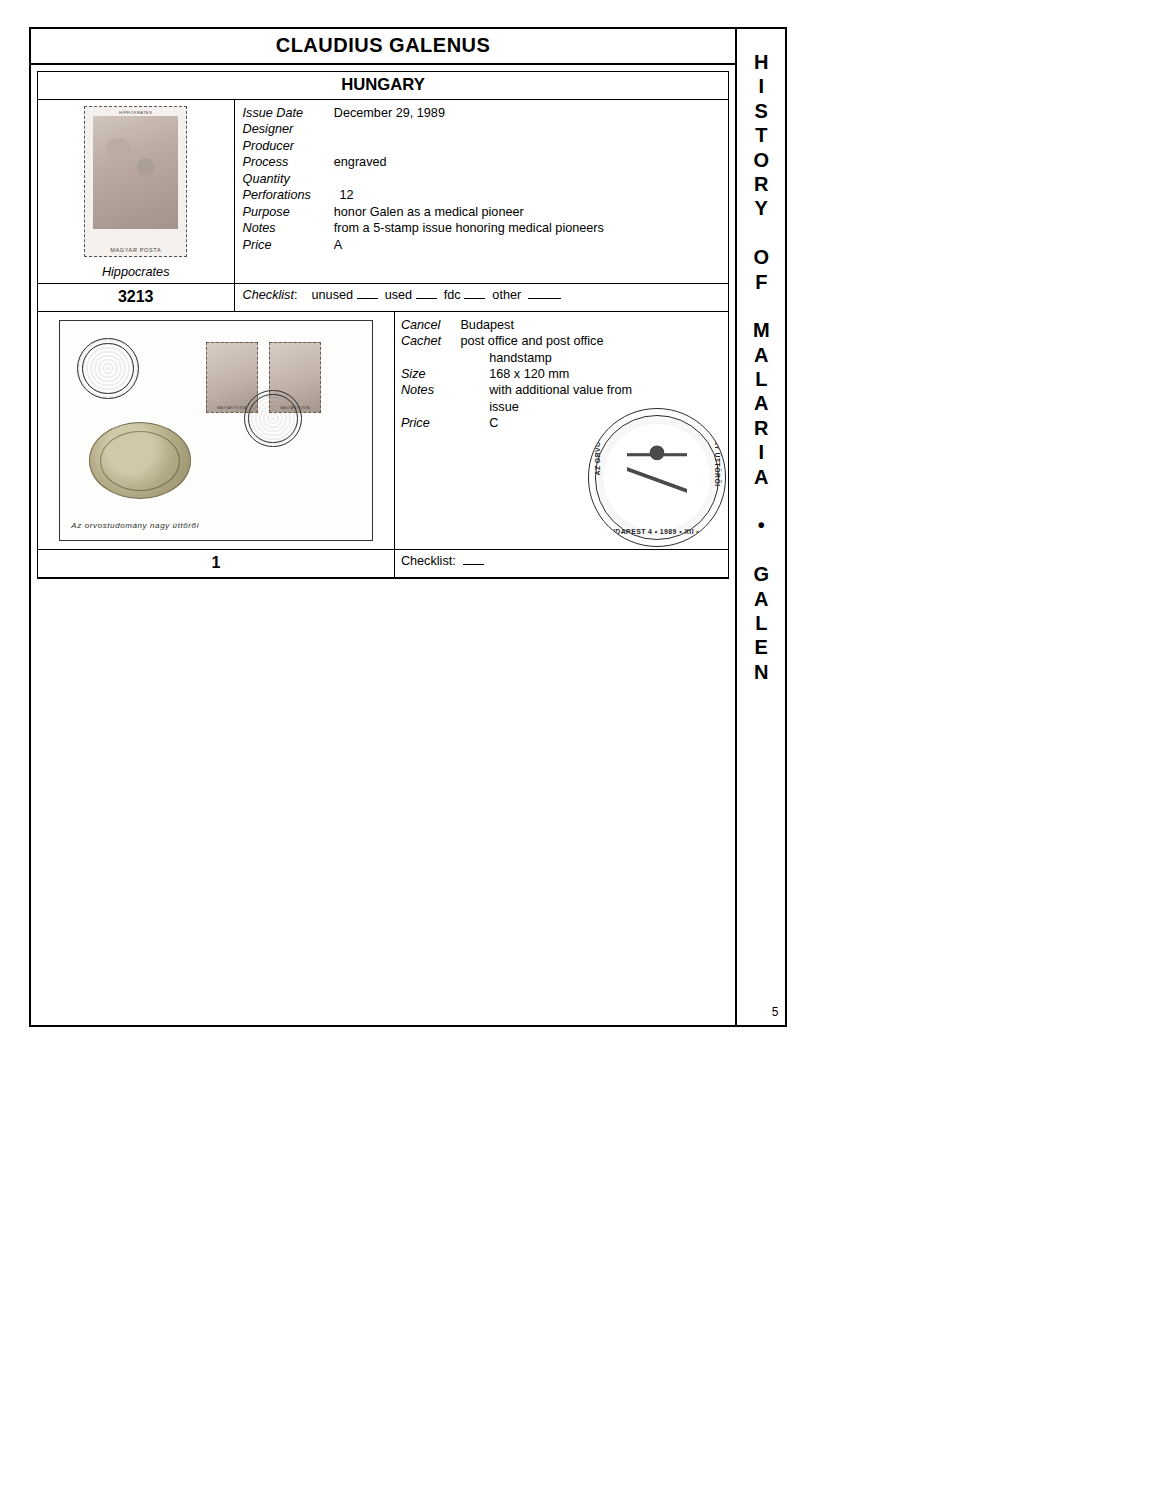CLAUDIUS GALENUS
HUNGARY
HIPPOKRATES
MAGYAR POSTA
Hippocrates
| Issue Date | December 29, 1989 |
| Designer | |
| Producer | |
| Process | engraved |
| Quantity | |
| Perforations | 12 |
| Purpose | honor Galen as a medical pioneer |
| Notes | from a 5-stamp issue honoring medical pioneers |
| Price | A |
3213
Checklist: unused used fdc other
MAGYAR POSTA
MAGYAR POSTA
Az orvostudomány nagy úttörői
| Cancel | Budapest |
| Cachet | post office and post office |
| | handstamp |
| Size | 168 x 120 mm |
| Notes | with additional value from |
| | issue |
| Price | C |
AZ ORVOST
MÁNY ÚTTÖRŐI
BUDAPEST 4 • 1989 • XII • 29
1
Checklist:
H
I
S
T
O
R
Y
O
F
M
A
L
A
R
I
A
•
G
A
L
E
N
5